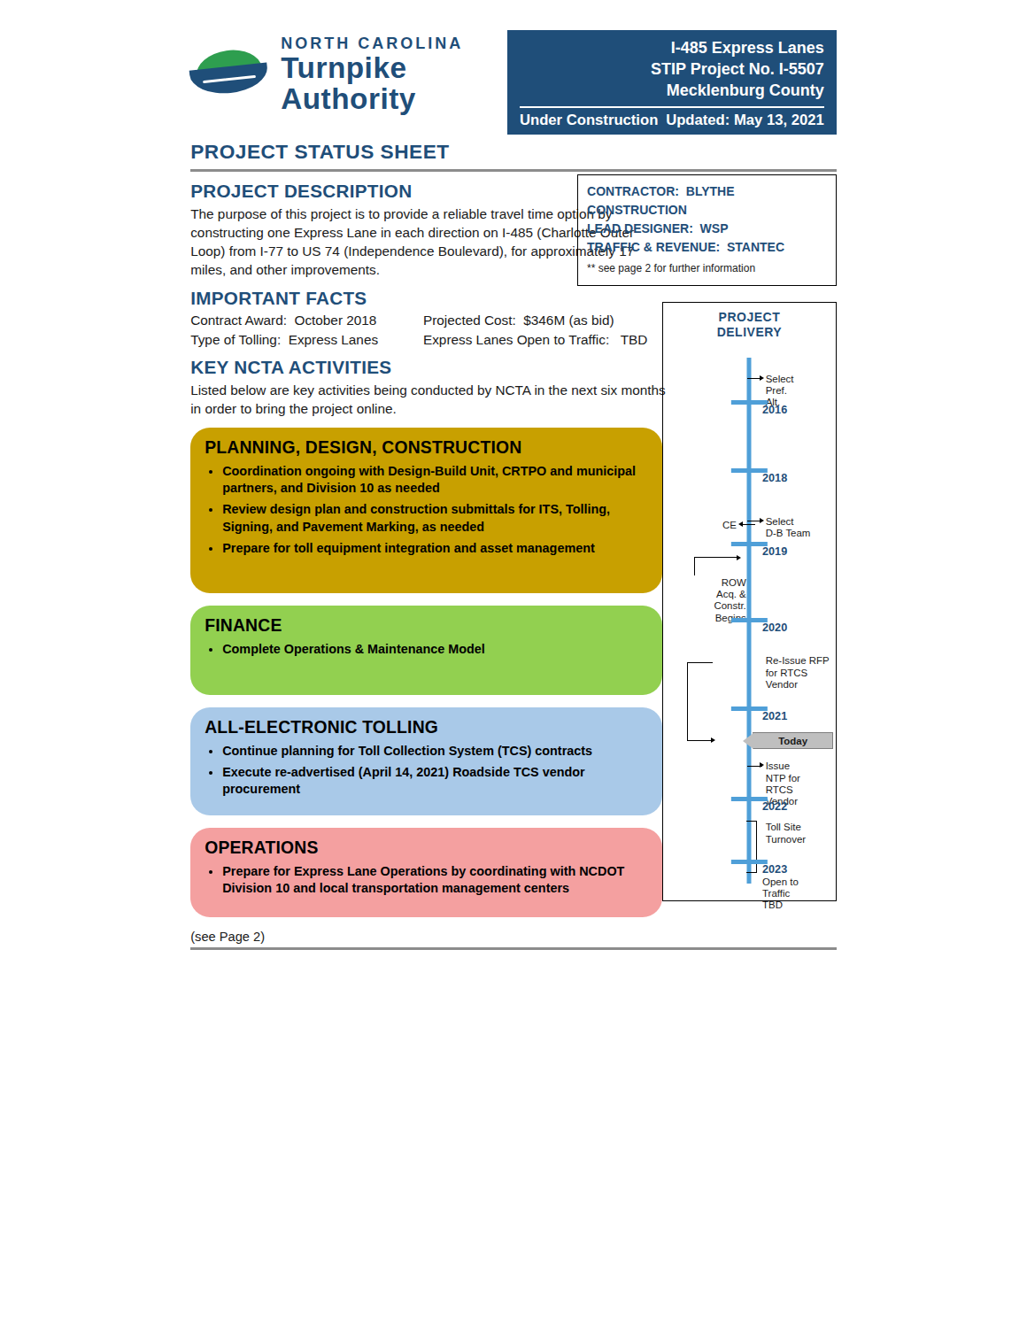NORTH CAROLINA
Turnpike Authority
I-485 Express Lanes
STIP Project No. I-5507
Mecklenburg County
Under Construction Updated: May 13, 2021
PROJECT STATUS SHEET
CONTRACTOR: BLYTHE CONSTRUCTION
LEAD DESIGNER: WSP
TRAFFIC & REVENUE: STANTEC
** see page 2 for further information
PROJECT DESCRIPTION
The purpose of this project is to provide a reliable travel time option by constructing one Express Lane in each direction on I-485 (Charlotte Outer Loop) from I-77 to US 74 (Independence Boulevard), for approximately 17 miles, and other improvements.
IMPORTANT FACTS
Contract Award: October 2018
Projected Cost: $346M (as bid)
Type of Tolling: Express Lanes
Express Lanes Open to Traffic: TBD
KEY NCTA ACTIVITIES
Listed below are key activities being conducted by NCTA in the next six months in order to bring the project online.
PLANNING, DESIGN, CONSTRUCTION
Coordination ongoing with Design-Build Unit, CRTPO and municipal partners, and Division 10 as needed
Review design plan and construction submittals for ITS, Tolling, Signing, and Pavement Marking, as needed
Prepare for toll equipment integration and asset management
FINANCE
Complete Operations & Maintenance Model
ALL-ELECTRONIC TOLLING
Continue planning for Toll Collection System (TCS) contracts
Execute re-advertised (April 14, 2021) Roadside TCS vendor procurement
OPERATIONS
Prepare for Express Lane Operations by coordinating with NCDOT Division 10 and local transportation management centers
(see Page 2)
PROJECT
DELIVERY
Select
Pref.
Alt.
2016
2018
CE
Select
D-B Team
2019
ROW
Acq. &
Constr.
Begins
2020
Re-Issue RFP
for RTCS
Vendor
2021
Today
Issue
NTP for
RTCS
Vendor
2022
Toll Site
Turnover
2023
Open to
Traffic
TBD